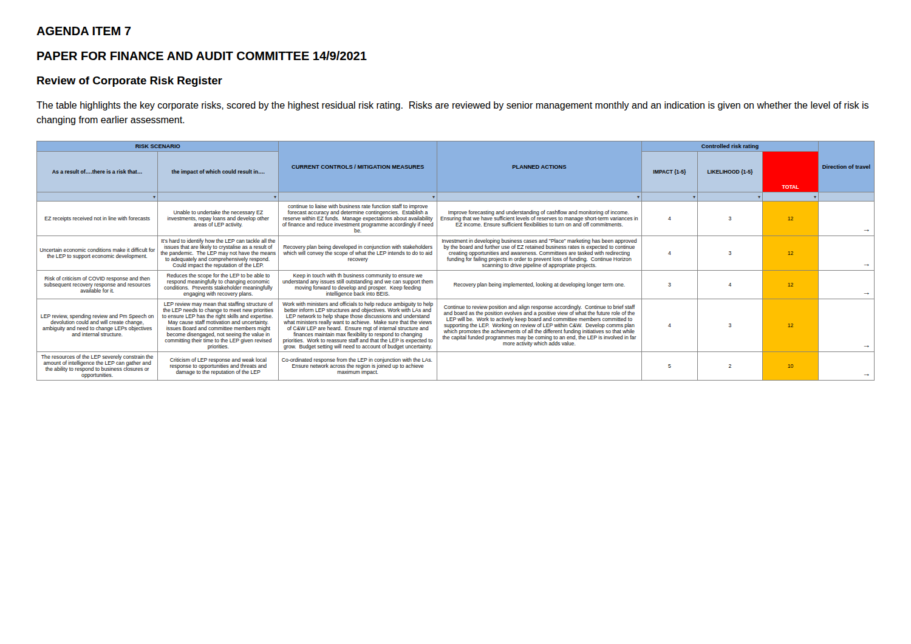AGENDA ITEM 7
PAPER FOR FINANCE AND AUDIT COMMITTEE 14/9/2021
Review of Corporate Risk Register
The table highlights the key corporate risks, scored by the highest residual risk rating. Risks are reviewed by senior management monthly and an indication is given on whether the level of risk is changing from earlier assessment.
| RISK SCENARIO | CURRENT CONTROLS / MITIGATION MEASURES | PLANNED ACTIONS | Controlled risk rating | Direction of travel |
| --- | --- | --- | --- | --- |
| As a result of….there is a risk that… | the impact of which could result in…. | IMPACT {1-5} | LIKELIHOOD {1-5} | TOTAL |
| ▾ | ▾ | ▾ | ▾ | ▾ | ▾ | ▾ | |
| EZ receipts received not in line with forecasts | Unable to undertake the necessary EZ investments, repay loans and develop other areas of LEP activity. | continue to liaise with business rate function staff to improve forecast accuracy and determine contingencies. Establish a reserve within EZ funds. Manage expectations about availability of finance and reduce investment programme accordingly if need be. | Improve forecasting and understanding of cashflow and monitoring of income. Ensuring that we have sufficient levels of reserves to manage short-term variances in EZ income. Ensure sufficient flexibilities to turn on and off commitments. | 4 | 3 | 12 | → |
| Uncertain economic conditions make it difficult for the LEP to support economic development. | It's hard to identify how the LEP can tackle all the issues that are likely to crystalise as a result of the pandemic. The LEP may not have the means to adequately and comprehensively respond. Could impact the reputation of the LEP. | Recovery plan being developed in conjunction with stakeholders which will convey the scope of what the LEP intends to do to aid recovery | Investment in developing business cases and "Place" marketing has been approved by the board and further use of EZ retained business rates is expected to continue creating opportunities and awareness. Committees are tasked with redirecting funding for failing projects in order to prevent loss of funding. Continue Horizon scanning to drive pipeline of appropriate projects. | 4 | 3 | 12 | → |
| Risk of criticism of COVID response and then subsequent recovery response and resources available for it. | Reduces the scope for the LEP to be able to respond meaningfully to changing economic conditions. Prevents stakeholder meaningfully engaging with recovery plans. | Keep in touch with th business community to ensure we understand any issues still outstanding and we can support them moving forward to develop and prosper. Keep feeding intelligence back into BEIS. | Recovery plan being implemented, looking at developing longer term one. | 3 | 4 | 12 | → |
| LEP review, spending review and Pm Speech on devolution could and will create change, ambiguity and need to change LEPs objectives and internal structure. | LEP review may mean that staffing structure of the LEP needs to change to meet new priorities to ensure LEP has the right skills and expertise. May cause staff motivation and uncertainty. issues Board and committee members might become disengaged, not seeing the value in committing their time to the LEP given revised priorities. | Work with ministers and officials to help reduce ambiguity to help better inform LEP structures and objectives. Work with LAs and LEP network to help shape those discussions and understand what ministers really want to achieve. Make sure that the views of C&W LEP are heard. Ensure mgt of internal structure and finances maintain max flexibility to respond to changing priorities. Work to reassure staff and that the LEP is expected to grow. Budget setting will need to account of budget uncertainty. | Continue to review position and align response accordingly. Continue to brief staff and board as the position evolves and a positive view of what the future role of the LEP will be. Work to actively keep board and committee members committed to supporting the LEP. Working on review of LEP within C&W. Develop comms plan which promotes the achievments of all the different funding initiatives so that while the capital funded programmes may be coming to an end, the LEP is involved in far more activity which adds value. | 4 | 3 | 12 | → |
| The resources of the LEP severely constrain the amount of intelligence the LEP can gather and the ability to respond to business closures or opportunities. | Criticism of LEP response and weak local response to opportunities and threats and damage to the reputation of the LEP | Co-ordinated response from the LEP in conjunction with the LAs. Ensure network across the region is joined up to achieve maximum impact. | | 5 | 2 | 10 | → |